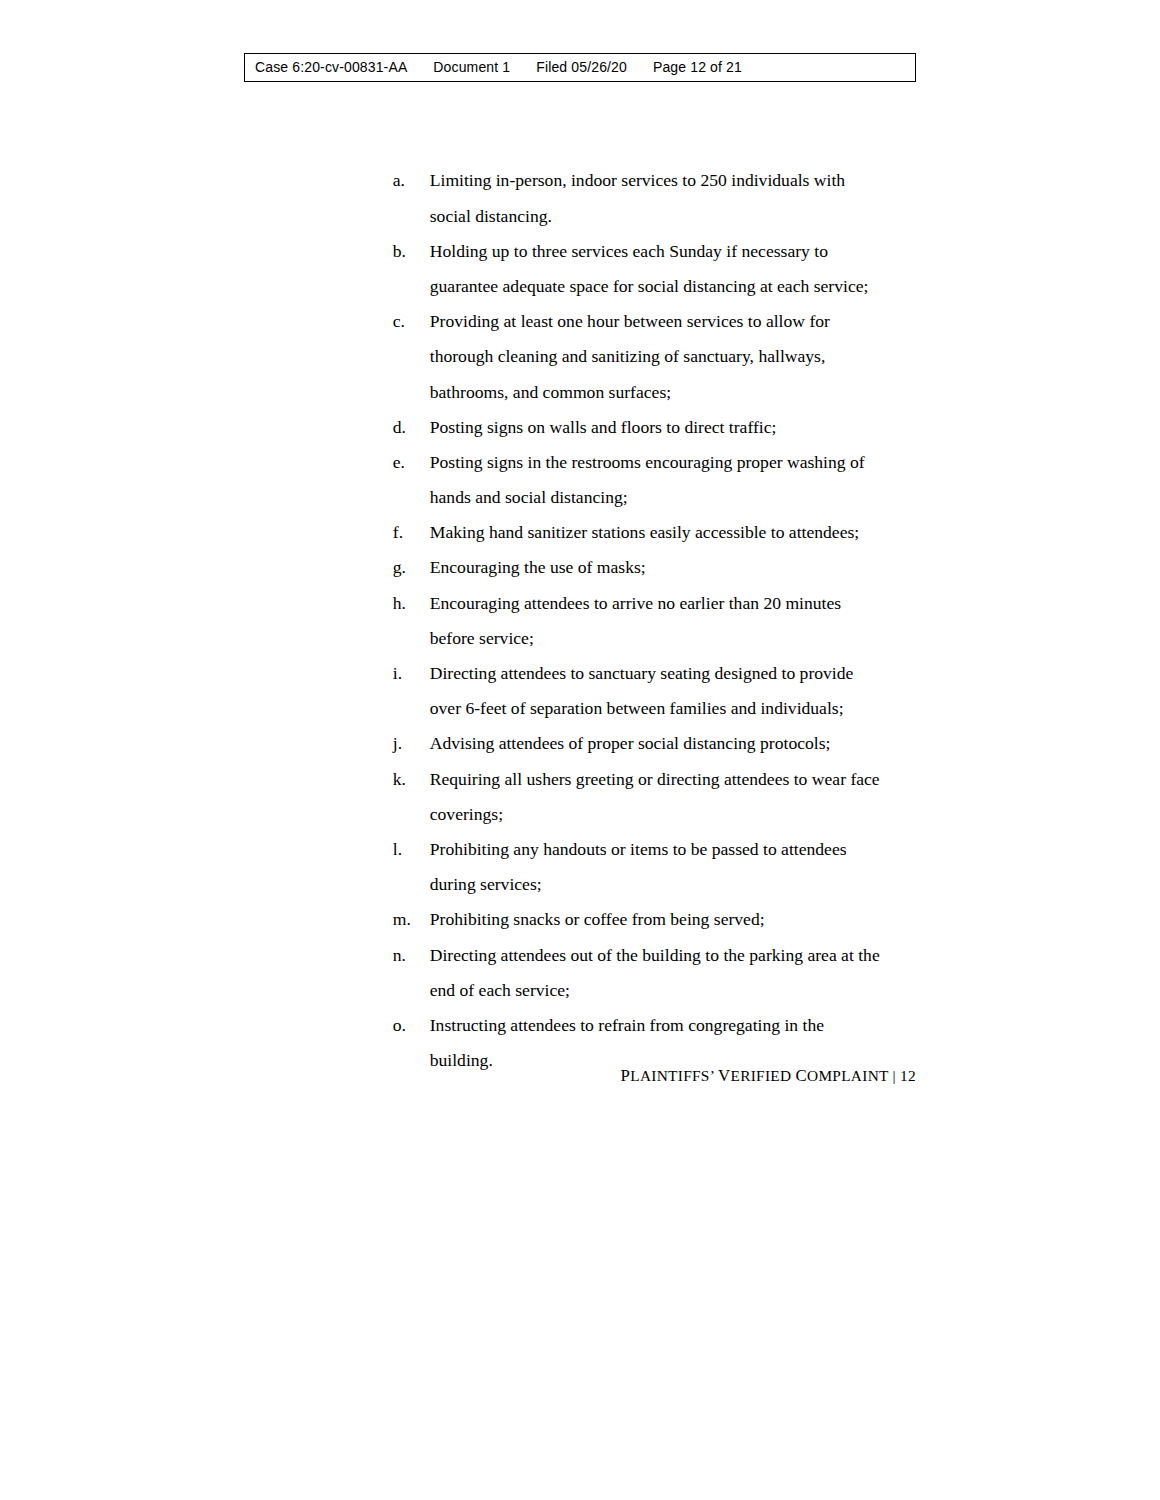Case 6:20-cv-00831-AA Document 1 Filed 05/26/20 Page 12 of 21
a. Limiting in-person, indoor services to 250 individuals with social distancing.
b. Holding up to three services each Sunday if necessary to guarantee adequate space for social distancing at each service;
c. Providing at least one hour between services to allow for thorough cleaning and sanitizing of sanctuary, hallways, bathrooms, and common surfaces;
d. Posting signs on walls and floors to direct traffic;
e. Posting signs in the restrooms encouraging proper washing of hands and social distancing;
f. Making hand sanitizer stations easily accessible to attendees;
g. Encouraging the use of masks;
h. Encouraging attendees to arrive no earlier than 20 minutes before service;
i. Directing attendees to sanctuary seating designed to provide over 6-feet of separation between families and individuals;
j. Advising attendees of proper social distancing protocols;
k. Requiring all ushers greeting or directing attendees to wear face coverings;
l. Prohibiting any handouts or items to be passed to attendees during services;
m. Prohibiting snacks or coffee from being served;
n. Directing attendees out of the building to the parking area at the end of each service;
o. Instructing attendees to refrain from congregating in the building.
PLAINTIFFS’ VERIFIED COMPLAINT | 12